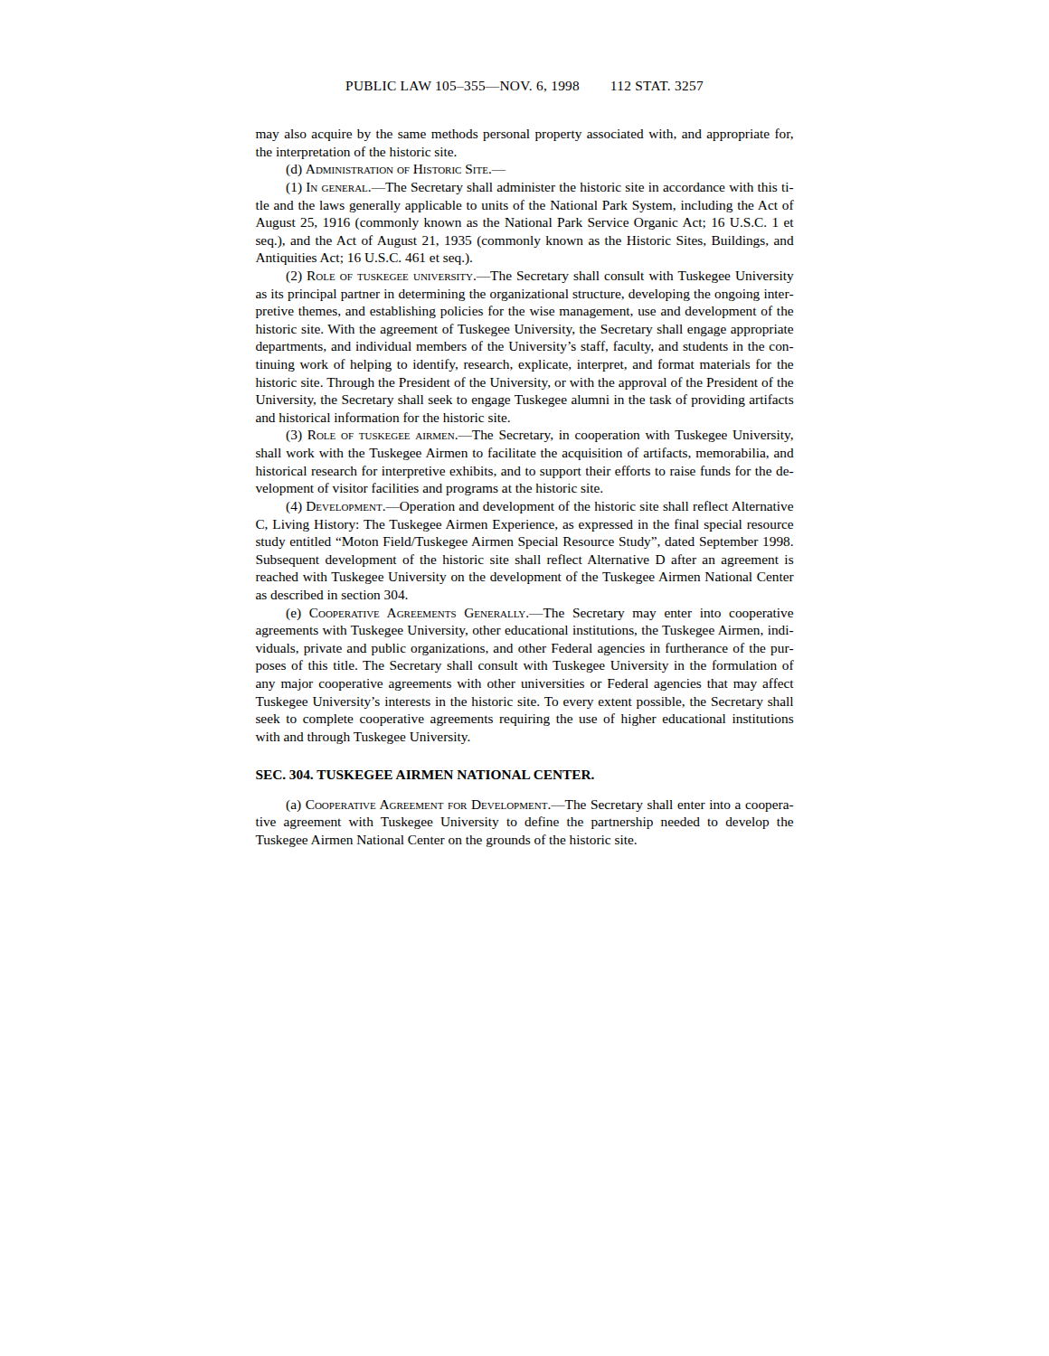PUBLIC LAW 105–355—NOV. 6, 1998112 STAT. 3257
may also acquire by the same methods personal property associated with, and appropriate for, the interpretation of the historic site.
(d) Administration of Historic Site.—
(1) In general.—The Secretary shall administer the historic site in accordance with this title and the laws generally applicable to units of the National Park System, including the Act of August 25, 1916 (commonly known as the National Park Service Organic Act; 16 U.S.C. 1 et seq.), and the Act of August 21, 1935 (commonly known as the Historic Sites, Buildings, and Antiquities Act; 16 U.S.C. 461 et seq.).
(2) Role of tuskegee university.—The Secretary shall consult with Tuskegee University as its principal partner in determining the organizational structure, developing the ongoing interpretive themes, and establishing policies for the wise management, use and development of the historic site. With the agreement of Tuskegee University, the Secretary shall engage appropriate departments, and individual members of the University’s staff, faculty, and students in the continuing work of helping to identify, research, explicate, interpret, and format materials for the historic site. Through the President of the University, or with the approval of the President of the University, the Secretary shall seek to engage Tuskegee alumni in the task of providing artifacts and historical information for the historic site.
(3) Role of tuskegee airmen.—The Secretary, in cooperation with Tuskegee University, shall work with the Tuskegee Airmen to facilitate the acquisition of artifacts, memorabilia, and historical research for interpretive exhibits, and to support their efforts to raise funds for the development of visitor facilities and programs at the historic site.
(4) Development.—Operation and development of the historic site shall reflect Alternative C, Living History: The Tuskegee Airmen Experience, as expressed in the final special resource study entitled “Moton Field/Tuskegee Airmen Special Resource Study”, dated September 1998. Subsequent development of the historic site shall reflect Alternative D after an agreement is reached with Tuskegee University on the development of the Tuskegee Airmen National Center as described in section 304.
(e) Cooperative Agreements Generally.—The Secretary may enter into cooperative agreements with Tuskegee University, other educational institutions, the Tuskegee Airmen, individuals, private and public organizations, and other Federal agencies in furtherance of the purposes of this title. The Secretary shall consult with Tuskegee University in the formulation of any major cooperative agreements with other universities or Federal agencies that may affect Tuskegee University’s interests in the historic site. To every extent possible, the Secretary shall seek to complete cooperative agreements requiring the use of higher educational institutions with and through Tuskegee University.
SEC. 304. TUSKEGEE AIRMEN NATIONAL CENTER.
(a) Cooperative Agreement for Development.—The Secretary shall enter into a cooperative agreement with Tuskegee University to define the partnership needed to develop the Tuskegee Airmen National Center on the grounds of the historic site.